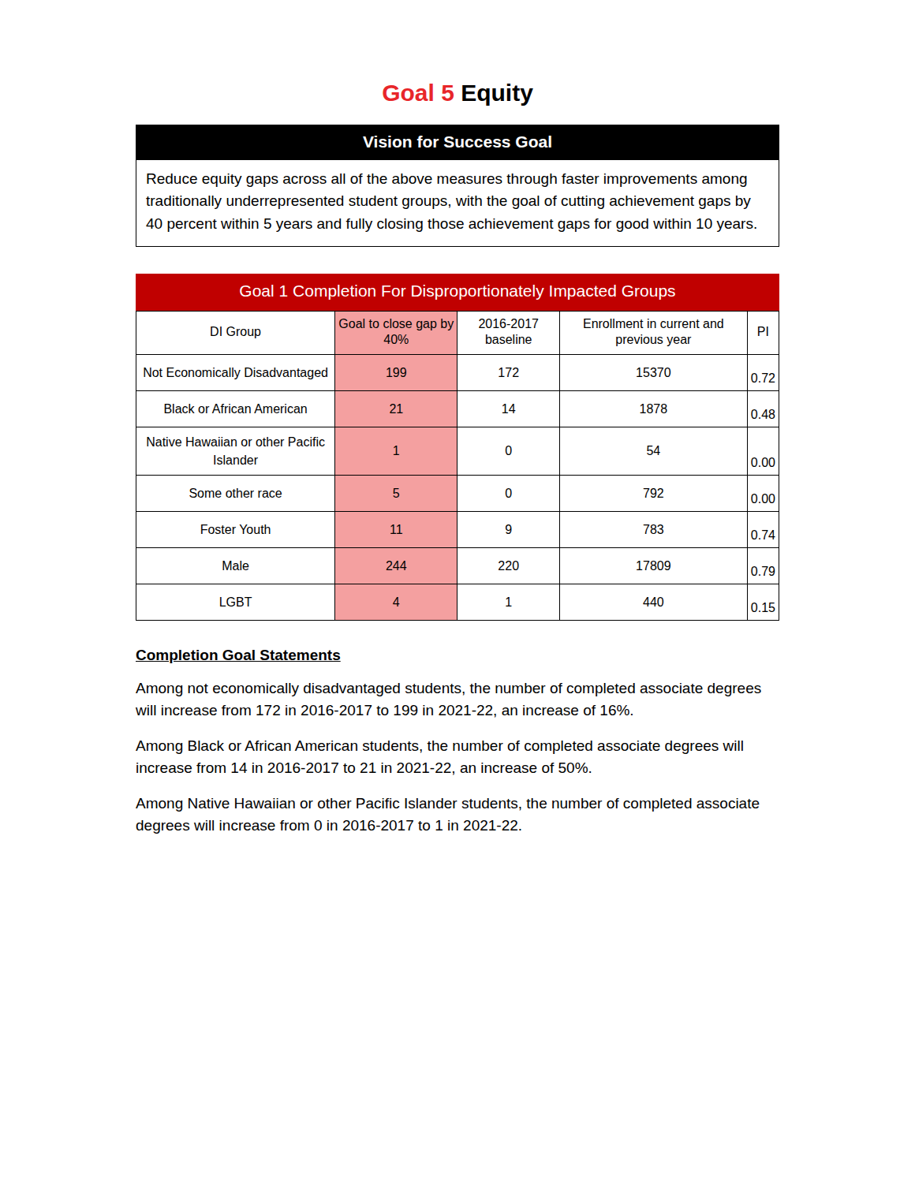Goal 5 Equity
Vision for Success Goal
Reduce equity gaps across all of the above measures through faster improvements among traditionally underrepresented student groups, with the goal of cutting achievement gaps by 40 percent within 5 years and fully closing those achievement gaps for good within 10 years.
Goal 1 Completion For Disproportionately Impacted Groups
| DI Group | Goal to close gap by 40% | 2016-2017 baseline | Enrollment in current and previous year | PI |
| --- | --- | --- | --- | --- |
| Not Economically Disadvantaged | 199 | 172 | 15370 | 0.72 |
| Black or African American | 21 | 14 | 1878 | 0.48 |
| Native Hawaiian or other Pacific Islander | 1 | 0 | 54 | 0.00 |
| Some other race | 5 | 0 | 792 | 0.00 |
| Foster Youth | 11 | 9 | 783 | 0.74 |
| Male | 244 | 220 | 17809 | 0.79 |
| LGBT | 4 | 1 | 440 | 0.15 |
Completion Goal Statements
Among not economically disadvantaged students, the number of completed associate degrees will increase from 172 in 2016-2017 to 199 in 2021-22, an increase of 16%.
Among Black or African American students, the number of completed associate degrees will increase from 14 in 2016-2017 to 21 in 2021-22, an increase of 50%.
Among Native Hawaiian or other Pacific Islander students, the number of completed associate degrees will increase from 0 in 2016-2017 to 1 in 2021-22.